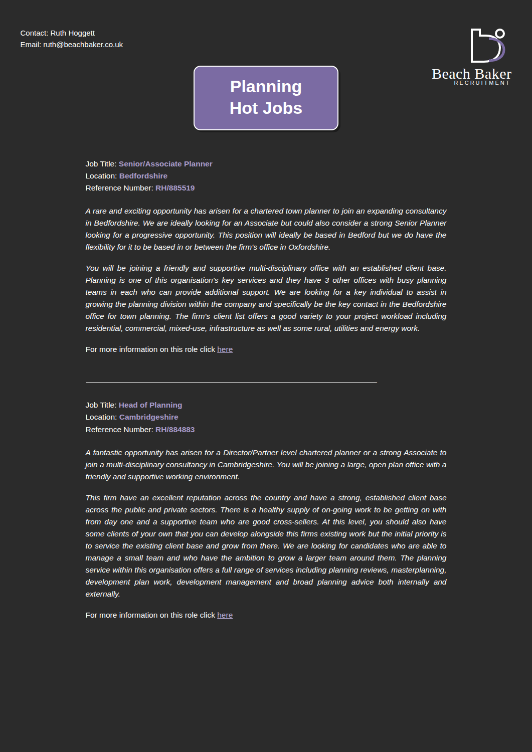Contact: Ruth Hoggett
Email: ruth@beachbaker.co.uk
Beach Baker
RECRUITMENT
Planning
Hot Jobs
Job Title: Senior/Associate Planner
Location: Bedfordshire
Reference Number: RH/885519
A rare and exciting opportunity has arisen for a chartered town planner to join an expanding consultancy in Bedfordshire. We are ideally looking for an Associate but could also consider a strong Senior Planner looking for a progressive opportunity. This position will ideally be based in Bedford but we do have the flexibility for it to be based in or between the firm's office in Oxfordshire.
You will be joining a friendly and supportive multi-disciplinary office with an established client base. Planning is one of this organisation's key services and they have 3 other offices with busy planning teams in each who can provide additional support. We are looking for a key individual to assist in growing the planning division within the company and specifically be the key contact in the Bedfordshire office for town planning. The firm's client list offers a good variety to your project workload including residential, commercial, mixed-use, infrastructure as well as some rural, utilities and energy work.
For more information on this role click here
_______________________________________________________________________________
Job Title: Head of Planning
Location: Cambridgeshire
Reference Number: RH/884883
A fantastic opportunity has arisen for a Director/Partner level chartered planner or a strong Associate to join a multi-disciplinary consultancy in Cambridgeshire. You will be joining a large, open plan office with a friendly and supportive working environment.
This firm have an excellent reputation across the country and have a strong, established client base across the public and private sectors. There is a healthy supply of on-going work to be getting on with from day one and a supportive team who are good cross-sellers. At this level, you should also have some clients of your own that you can develop alongside this firms existing work but the initial priority is to service the existing client base and grow from there. We are looking for candidates who are able to manage a small team and who have the ambition to grow a larger team around them. The planning service within this organisation offers a full range of services including planning reviews, masterplanning, development plan work, development management and broad planning advice both internally and externally.
For more information on this role click here